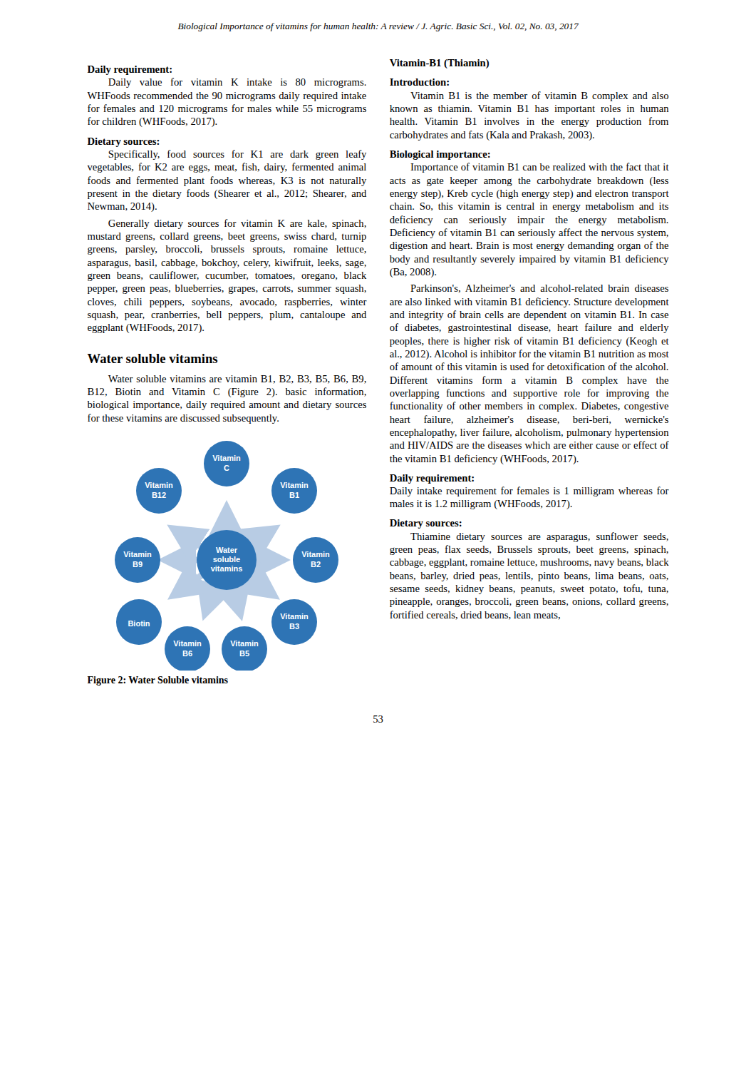Biological Importance of vitamins for human health: A review / J. Agric. Basic Sci., Vol. 02, No. 03, 2017
Daily requirement:
Daily value for vitamin K intake is 80 micrograms. WHFoods recommended the 90 micrograms daily required intake for females and 120 micrograms for males while 55 micrograms for children (WHFoods, 2017).
Dietary sources:
Specifically, food sources for K1 are dark green leafy vegetables, for K2 are eggs, meat, fish, dairy, fermented animal foods and fermented plant foods whereas, K3 is not naturally present in the dietary foods (Shearer et al., 2012; Shearer, and Newman, 2014).
Generally dietary sources for vitamin K are kale, spinach, mustard greens, collard greens, beet greens, swiss chard, turnip greens, parsley, broccoli, brussels sprouts, romaine lettuce, asparagus, basil, cabbage, bokchoy, celery, kiwifruit, leeks, sage, green beans, cauliflower, cucumber, tomatoes, oregano, black pepper, green peas, blueberries, grapes, carrots, summer squash, cloves, chili peppers, soybeans, avocado, raspberries, winter squash, pear, cranberries, bell peppers, plum, cantaloupe and eggplant (WHFoods, 2017).
Water soluble vitamins
Water soluble vitamins are vitamin B1, B2, B3, B5, B6, B9, B12, Biotin and Vitamin C (Figure 2). basic information, biological importance, daily required amount and dietary sources for these vitamins are discussed subsequently.
Water soluble vitamins VitaminC VitaminB1 VitaminB2 VitaminB3 VitaminB5 VitaminB6 Biotin VitaminB9 VitaminB12
Figure 2: Water Soluble vitamins
Vitamin-B1 (Thiamin)
Introduction:
Vitamin B1 is the member of vitamin B complex and also known as thiamin. Vitamin B1 has important roles in human health. Vitamin B1 involves in the energy production from carbohydrates and fats (Kala and Prakash, 2003).
Biological importance:
Importance of vitamin B1 can be realized with the fact that it acts as gate keeper among the carbohydrate breakdown (less energy step), Kreb cycle (high energy step) and electron transport chain. So, this vitamin is central in energy metabolism and its deficiency can seriously impair the energy metabolism. Deficiency of vitamin B1 can seriously affect the nervous system, digestion and heart. Brain is most energy demanding organ of the body and resultantly severely impaired by vitamin B1 deficiency (Ba, 2008).
Parkinson's, Alzheimer's and alcohol-related brain diseases are also linked with vitamin B1 deficiency. Structure development and integrity of brain cells are dependent on vitamin B1. In case of diabetes, gastrointestinal disease, heart failure and elderly peoples, there is higher risk of vitamin B1 deficiency (Keogh et al., 2012). Alcohol is inhibitor for the vitamin B1 nutrition as most of amount of this vitamin is used for detoxification of the alcohol. Different vitamins form a vitamin B complex have the overlapping functions and supportive role for improving the functionality of other members in complex. Diabetes, congestive heart failure, alzheimer's disease, beri-beri, wernicke's encephalopathy, liver failure, alcoholism, pulmonary hypertension and HIV/AIDS are the diseases which are either cause or effect of the vitamin B1 deficiency (WHFoods, 2017).
Daily requirement:
Daily intake requirement for females is 1 milligram whereas for males it is 1.2 milligram (WHFoods, 2017).
Dietary sources:
Thiamine dietary sources are asparagus, sunflower seeds, green peas, flax seeds, Brussels sprouts, beet greens, spinach, cabbage, eggplant, romaine lettuce, mushrooms, navy beans, black beans, barley, dried peas, lentils, pinto beans, lima beans, oats, sesame seeds, kidney beans, peanuts, sweet potato, tofu, tuna, pineapple, oranges, broccoli, green beans, onions, collard greens, fortified cereals, dried beans, lean meats,
53